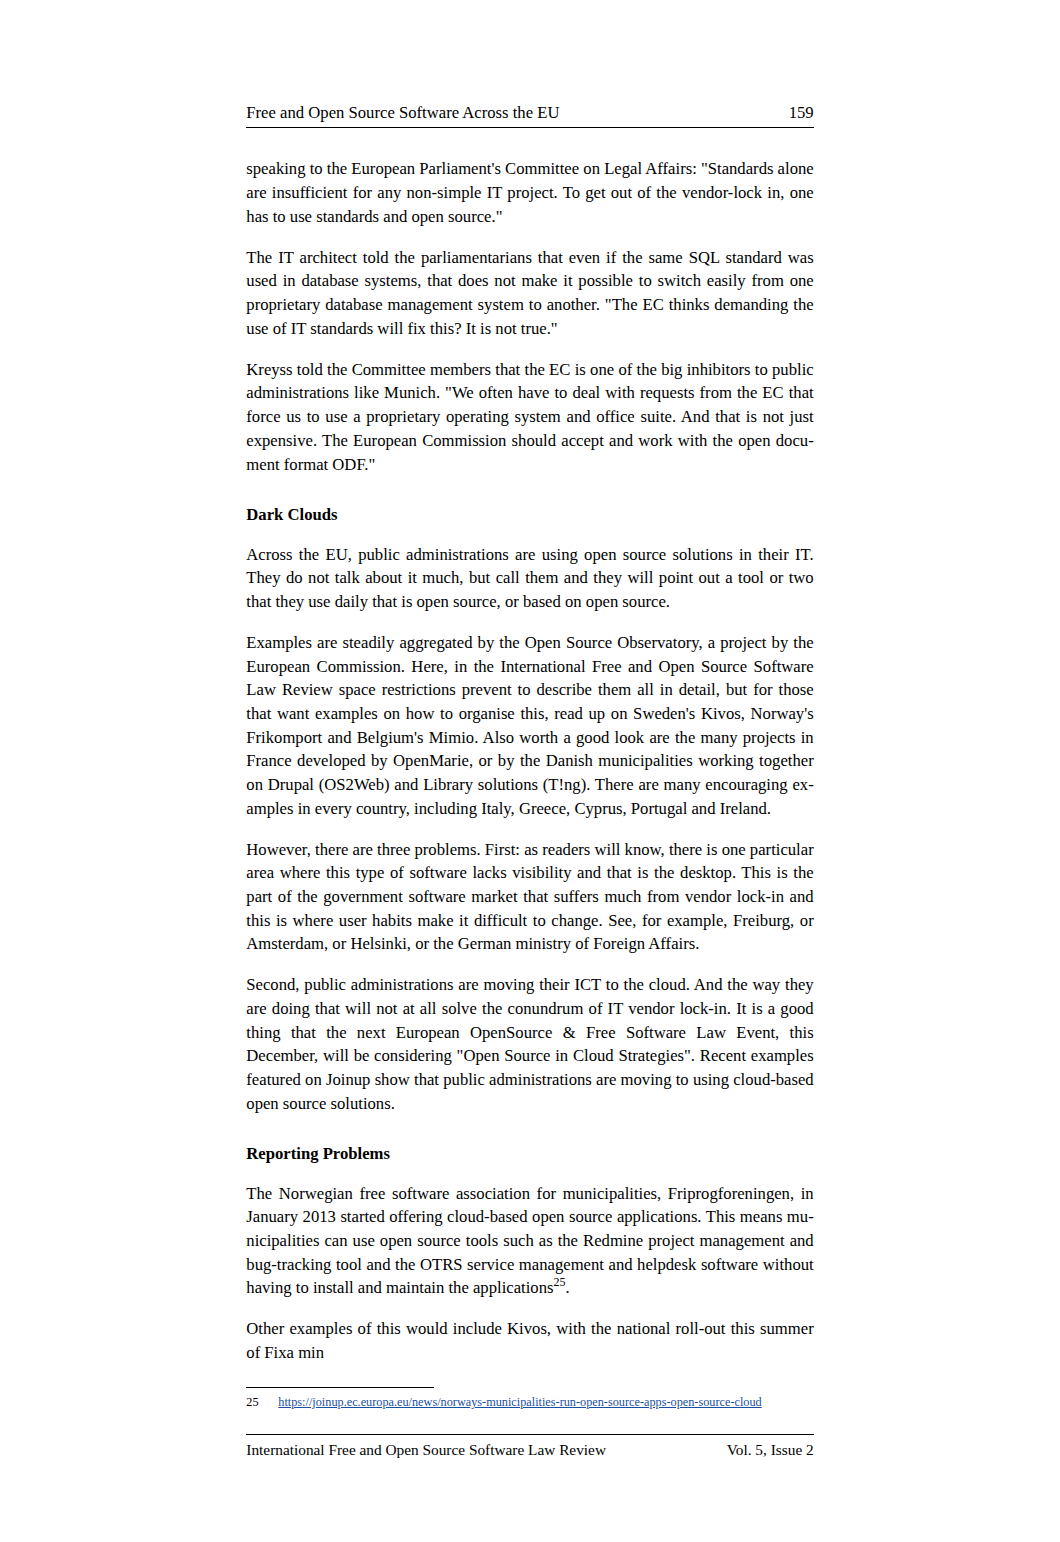Free and Open Source Software Across the EU 159
speaking to the European Parliament's Committee on Legal Affairs: "Standards alone are insufficient for any non-simple IT project. To get out of the vendor-lock in, one has to use standards and open source."
The IT architect told the parliamentarians that even if the same SQL standard was used in database systems, that does not make it possible to switch easily from one proprietary database management system to another. "The EC thinks demanding the use of IT standards will fix this? It is not true."
Kreyss told the Committee members that the EC is one of the big inhibitors to public administrations like Munich. "We often have to deal with requests from the EC that force us to use a proprietary operating system and office suite. And that is not just expensive. The European Commission should accept and work with the open document format ODF."
Dark Clouds
Across the EU, public administrations are using open source solutions in their IT. They do not talk about it much, but call them and they will point out a tool or two that they use daily that is open source, or based on open source.
Examples are steadily aggregated by the Open Source Observatory, a project by the European Commission. Here, in the International Free and Open Source Software Law Review space restrictions prevent to describe them all in detail, but for those that want examples on how to organise this, read up on Sweden's Kivos, Norway's Frikomport and Belgium's Mimio. Also worth a good look are the many projects in France developed by OpenMarie, or by the Danish municipalities working together on Drupal (OS2Web) and Library solutions (T!ng). There are many encouraging examples in every country, including Italy, Greece, Cyprus, Portugal and Ireland.
However, there are three problems. First: as readers will know, there is one particular area where this type of software lacks visibility and that is the desktop. This is the part of the government software market that suffers much from vendor lock-in and this is where user habits make it difficult to change. See, for example, Freiburg, or Amsterdam, or Helsinki, or the German ministry of Foreign Affairs.
Second, public administrations are moving their ICT to the cloud. And the way they are doing that will not at all solve the conundrum of IT vendor lock-in. It is a good thing that the next European OpenSource & Free Software Law Event, this December, will be considering "Open Source in Cloud Strategies". Recent examples featured on Joinup show that public administrations are moving to using cloud-based open source solutions.
Reporting Problems
The Norwegian free software association for municipalities, Friprogforeningen, in January 2013 started offering cloud-based open source applications. This means municipalities can use open source tools such as the Redmine project management and bug-tracking tool and the OTRS service management and helpdesk software without having to install and maintain the applications25.
Other examples of this would include Kivos, with the national roll-out this summer of Fixa min
25 https://joinup.ec.europa.eu/news/norways-municipalities-run-open-source-apps-open-source-cloud
International Free and Open Source Software Law Review Vol. 5, Issue 2